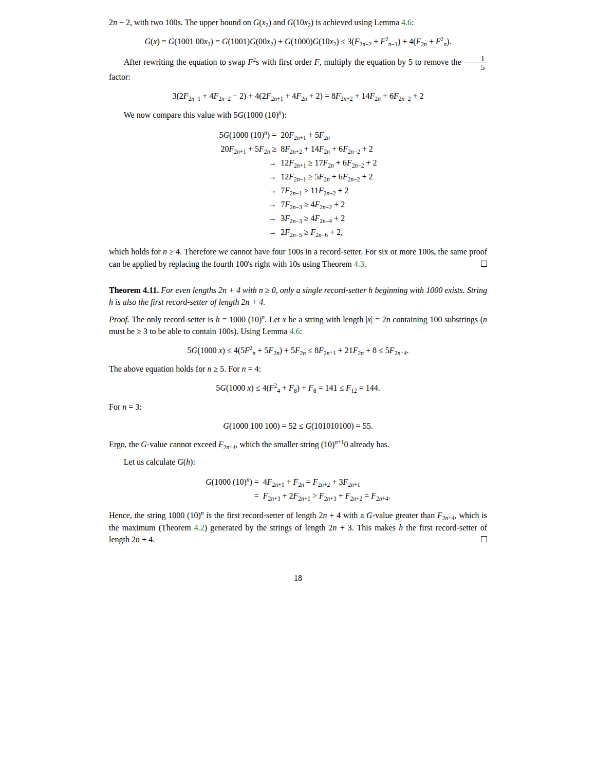2n − 2, with two 100s. The upper bound on G(x2) and G(10x2) is achieved using Lemma 4.6:
G(x) = G(1001 00x2) = G(1001)G(00x2) + G(1000)G(10x2) ≤ 3(F2n−2 + F2n−1) + 4(F2n + F2n).
After rewriting the equation to swap F2s with first order F, multiply the equation by 5 to remove the 15 factor:
3(2F2n−1 + 4F2n−2 − 2) + 4(2F2n+1 + 4F2n + 2) = 8F2n+2 + 14F2n + 6F2n−2 + 2
We now compare this value with 5G(1000 (10)n):
| 5 G (1000 (10) n ) = | 20 F 2 n +1 + 5 F 2 n |
| 20 F 2 n +1 + 5 F 2 n ≥ | 8 F 2 n +2 + 14 F 2 n + 6 F 2 n −2 + 2 |
| → | 12 F 2 n +1 ≥ 17 F 2 n + 6 F 2 n −2 + 2 |
| → | 12 F 2 n −1 ≥ 5 F 2 n + 6 F 2 n −2 + 2 |
| → | 7 F 2 n −1 ≥ 11 F 2 n −2 + 2 |
| → | 7 F 2 n −3 ≥ 4 F 2 n −2 + 2 |
| → | 3 F 2 n −3 ≥ 4 F 2 n −4 + 2 |
| → | 2 F 2 n −5 ≥ F 2 n −6 + 2, |
which holds for n ≥ 4. Therefore we cannot have four 100s in a record-setter. For six or more 100s, the same proof can be applied by replacing the fourth 100's right with 10s using Theorem 4.3.
Theorem 4.11. For even lengths 2n + 4 with n ≥ 0, only a single record-setter h beginning with 1000 exists. String h is also the first record-setter of length 2n + 4.
Proof. The only record-setter is h = 1000 (10)n. Let x be a string with length |x| = 2n containing 100 substrings (n must be ≥ 3 to be able to contain 100s). Using Lemma 4.6:
5G(1000 x) ≤ 4(5F2n + 5F2n) + 5F2n ≤ 8F2n+1 + 21F2n + 8 ≤ 5F2n+4.
The above equation holds for n ≥ 5. For n = 4:
5G(1000 x) ≤ 4(F24 + F8) + F8 = 141 ≤ F12 = 144.
For n = 3:
G(1000 100 100) = 52 ≤ G(101010100) = 55.
Ergo, the G-value cannot exceed F2n+4, which the smaller string (10)n+10 already has.
Let us calculate G(h):
| G (1000 (10) n ) = | 4 F 2 n +1 + F 2 n = F 2 n +2 + 3 F 2 n +1 |
| = | F 2 n +3 + 2 F 2 n +1 > F 2 n +3 + F 2 n +2 = F 2 n +4 . |
Hence, the string 1000 (10)n is the first record-setter of length 2n + 4 with a G-value greater than F2n+4, which is the maximum (Theorem 4.2) generated by the strings of length 2n + 3. This makes h the first record-setter of length 2n + 4.
18